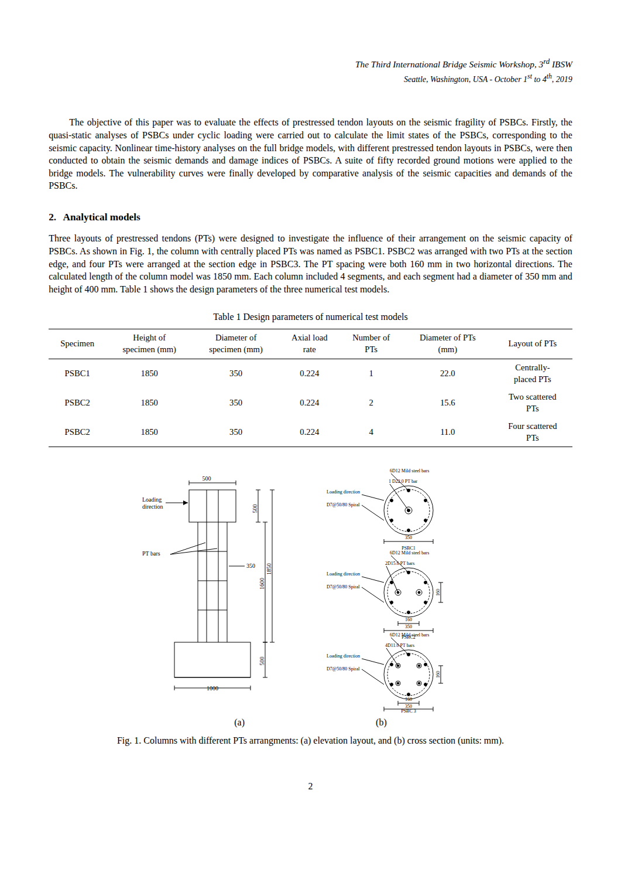The Third International Bridge Seismic Workshop, 3rd IBSW
Seattle, Washington, USA - October 1st to 4th, 2019
The objective of this paper was to evaluate the effects of prestressed tendon layouts on the seismic fragility of PSBCs. Firstly, the quasi-static analyses of PSBCs under cyclic loading were carried out to calculate the limit states of the PSBCs, corresponding to the seismic capacity. Nonlinear time-history analyses on the full bridge models, with different prestressed tendon layouts in PSBCs, were then conducted to obtain the seismic demands and damage indices of PSBCs. A suite of fifty recorded ground motions were applied to the bridge models. The vulnerability curves were finally developed by comparative analysis of the seismic capacities and demands of the PSBCs.
2. Analytical models
Three layouts of prestressed tendons (PTs) were designed to investigate the influence of their arrangement on the seismic capacity of PSBCs. As shown in Fig. 1, the column with centrally placed PTs was named as PSBC1. PSBC2 was arranged with two PTs at the section edge, and four PTs were arranged at the section edge in PSBC3. The PT spacing were both 160 mm in two horizontal directions. The calculated length of the column model was 1850 mm. Each column included 4 segments, and each segment had a diameter of 350 mm and height of 400 mm. Table 1 shows the design parameters of the three numerical test models.
Table 1 Design parameters of numerical test models
| Specimen | Height of specimen (mm) | Diameter of specimen (mm) | Axial load rate | Number of PTs | Diameter of PTs (mm) | Layout of PTs |
| --- | --- | --- | --- | --- | --- | --- |
| PSBC1 | 1850 | 350 | 0.224 | 1 | 22.0 | Centrally- placed PTs |
| PSBC2 | 1850 | 350 | 0.224 | 2 | 15.6 | Two scattered PTs |
| PSBC2 | 1850 | 350 | 0.224 | 4 | 11.0 | Four scattered PTs |
500 Loading direction PT bars 350 1000 500 1600 1850 500
6D12 Mild steel bars 1 D22.0 PT bar Loading direction D7@50/80 Spiral 350 PSBC1 6D12 Mild steel bars 2D15.6 PT bars Loading direction D7@50/80 Spiral 160 160 350 PSBC2 6D12 Mild steel bars 4D11.0 PT bars Loading direction D7@50/80 Spiral 160 160 350 PSBC 3
(a) (b)
Fig. 1. Columns with different PTs arrangments: (a) elevation layout, and (b) cross section (units: mm).
2